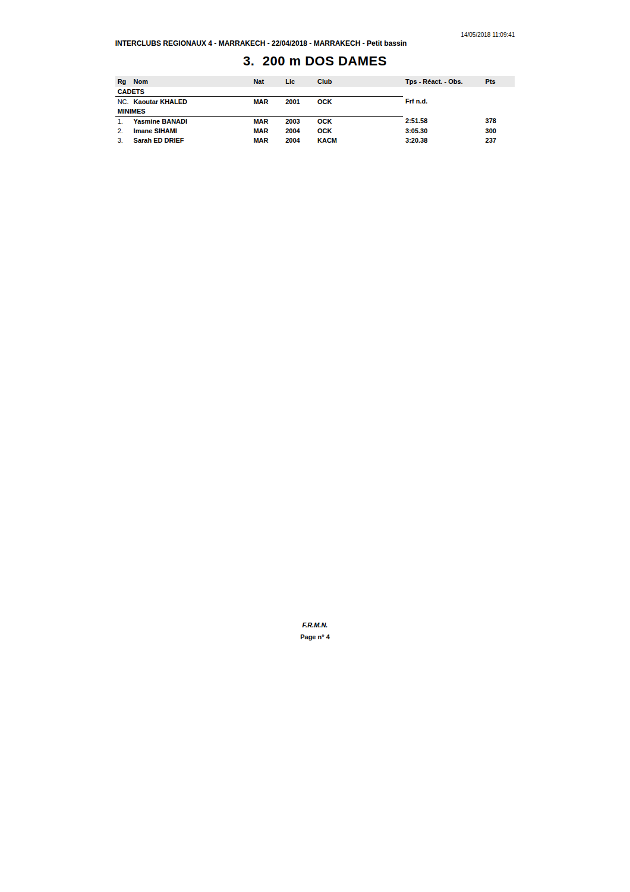14/05/2018 11:09:41
INTERCLUBS REGIONAUX 4 - MARRAKECH - 22/04/2018 - MARRAKECH - Petit bassin
3. 200 m DOS DAMES
| Rg | Nom | Nat | Lic | Club | Tps - Réact. - Obs. | Pts |
| --- | --- | --- | --- | --- | --- | --- |
| CADETS | |
| NC. | Kaoutar KHALED | MAR | 2001 | OCK | Frf n.d. | |
| MINIMES | |
| 1. | Yasmine BANADI | MAR | 2003 | OCK | 2:51.58 | 378 |
| 2. | Imane SIHAMI | MAR | 2004 | OCK | 3:05.30 | 300 |
| 3. | Sarah ED DRIEF | MAR | 2004 | KACM | 3:20.38 | 237 |
F.R.M.N.
Page n° 4